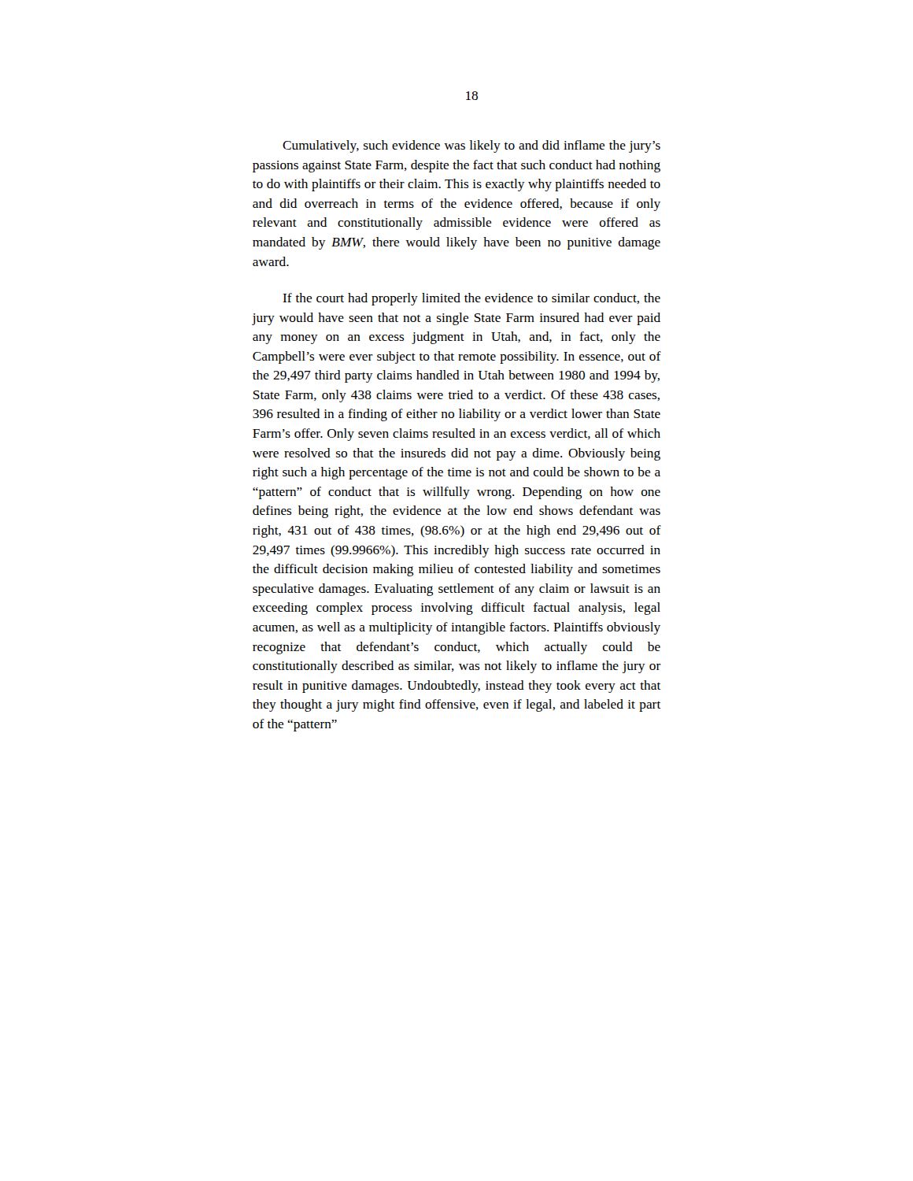18
Cumulatively, such evidence was likely to and did inflame the jury’s passions against State Farm, despite the fact that such conduct had nothing to do with plaintiffs or their claim. This is exactly why plaintiffs needed to and did overreach in terms of the evidence offered, because if only relevant and constitutionally admissible evidence were offered as mandated by BMW, there would likely have been no punitive damage award.
If the court had properly limited the evidence to similar conduct, the jury would have seen that not a single State Farm insured had ever paid any money on an excess judgment in Utah, and, in fact, only the Campbell’s were ever subject to that remote possibility. In essence, out of the 29,497 third party claims handled in Utah between 1980 and 1994 by, State Farm, only 438 claims were tried to a verdict. Of these 438 cases, 396 resulted in a finding of either no liability or a verdict lower than State Farm’s offer. Only seven claims resulted in an excess verdict, all of which were resolved so that the insureds did not pay a dime. Obviously being right such a high percentage of the time is not and could be shown to be a “pattern” of conduct that is willfully wrong. Depending on how one defines being right, the evidence at the low end shows defendant was right, 431 out of 438 times, (98.6%) or at the high end 29,496 out of 29,497 times (99.9966%). This incredibly high success rate occurred in the difficult decision making milieu of contested liability and sometimes speculative damages. Evaluating settlement of any claim or lawsuit is an exceeding complex process involving difficult factual analysis, legal acumen, as well as a multiplicity of intangible factors. Plaintiffs obviously recognize that defendant’s conduct, which actually could be constitutionally described as similar, was not likely to inflame the jury or result in punitive damages. Undoubtedly, instead they took every act that they thought a jury might find offensive, even if legal, and labeled it part of the “pattern”